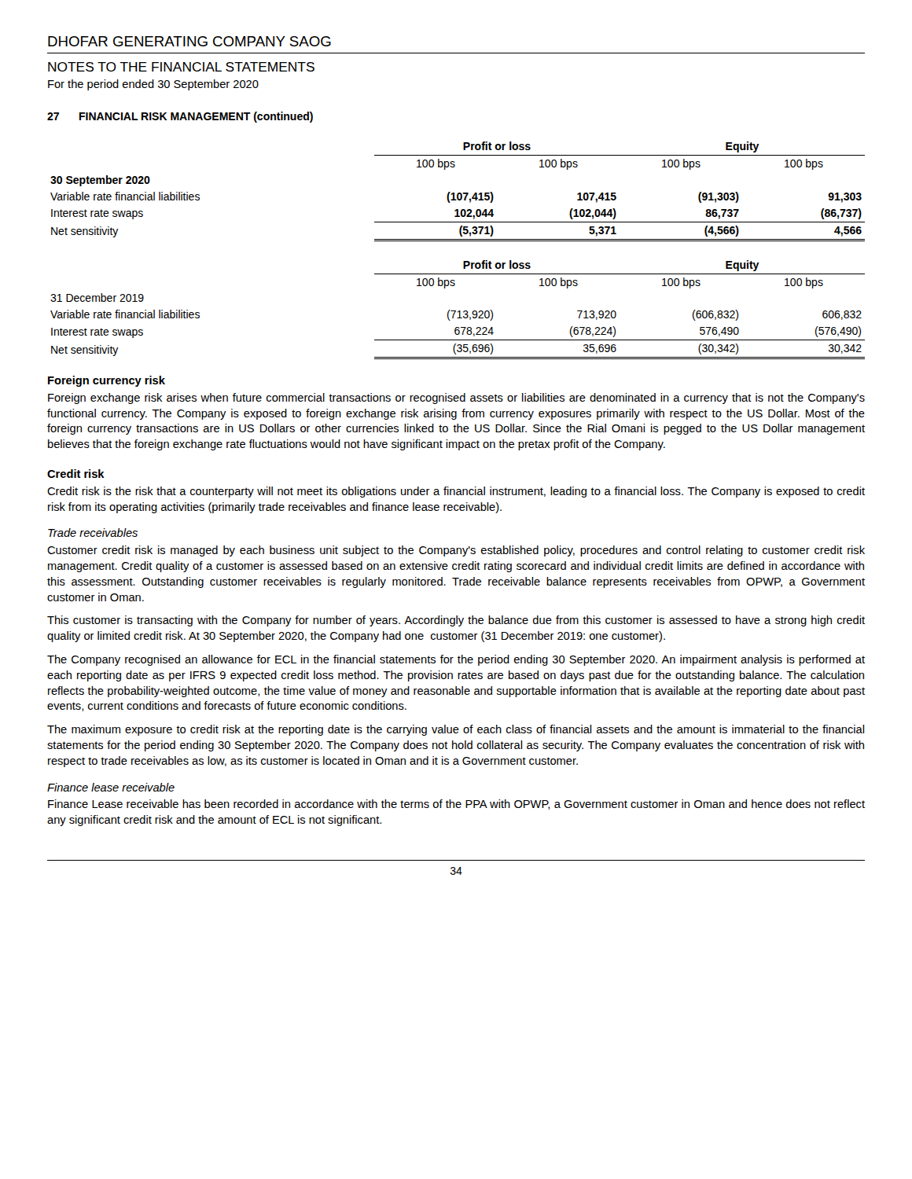DHOFAR GENERATING COMPANY SAOG
NOTES TO THE FINANCIAL STATEMENTS
For the period ended 30 September 2020
27 FINANCIAL RISK MANAGEMENT (continued)
| | Profit or loss | Equity |
| | 100 bps | 100 bps | 100 bps | 100 bps |
| 30 September 2020 | | | | |
| Variable rate financial liabilities | (107,415) | 107,415 | (91,303) | 91,303 |
| Interest rate swaps | 102,044 | (102,044) | 86,737 | (86,737) |
| Net sensitivity | (5,371) | 5,371 | (4,566) | 4,566 |
| | Profit or loss | Equity |
| | 100 bps | 100 bps | 100 bps | 100 bps |
| 31 December 2019 | | | | |
| Variable rate financial liabilities | (713,920) | 713,920 | (606,832) | 606,832 |
| Interest rate swaps | 678,224 | (678,224) | 576,490 | (576,490) |
| Net sensitivity | (35,696) | 35,696 | (30,342) | 30,342 |
Foreign currency risk
Foreign exchange risk arises when future commercial transactions or recognised assets or liabilities are denominated in a currency that is not the Company's functional currency. The Company is exposed to foreign exchange risk arising from currency exposures primarily with respect to the US Dollar. Most of the foreign currency transactions are in US Dollars or other currencies linked to the US Dollar. Since the Rial Omani is pegged to the US Dollar management believes that the foreign exchange rate fluctuations would not have significant impact on the pretax profit of the Company.
Credit risk
Credit risk is the risk that a counterparty will not meet its obligations under a financial instrument, leading to a financial loss. The Company is exposed to credit risk from its operating activities (primarily trade receivables and finance lease receivable).
Trade receivables
Customer credit risk is managed by each business unit subject to the Company's established policy, procedures and control relating to customer credit risk management. Credit quality of a customer is assessed based on an extensive credit rating scorecard and individual credit limits are defined in accordance with this assessment. Outstanding customer receivables is regularly monitored. Trade receivable balance represents receivables from OPWP, a Government customer in Oman.
This customer is transacting with the Company for number of years. Accordingly the balance due from this customer is assessed to have a strong high credit quality or limited credit risk. At 30 September 2020, the Company had one customer (31 December 2019: one customer).
The Company recognised an allowance for ECL in the financial statements for the period ending 30 September 2020. An impairment analysis is performed at each reporting date as per IFRS 9 expected credit loss method. The provision rates are based on days past due for the outstanding balance. The calculation reflects the probability-weighted outcome, the time value of money and reasonable and supportable information that is available at the reporting date about past events, current conditions and forecasts of future economic conditions.
The maximum exposure to credit risk at the reporting date is the carrying value of each class of financial assets and the amount is immaterial to the financial statements for the period ending 30 September 2020. The Company does not hold collateral as security. The Company evaluates the concentration of risk with respect to trade receivables as low, as its customer is located in Oman and it is a Government customer.
Finance lease receivable
Finance Lease receivable has been recorded in accordance with the terms of the PPA with OPWP, a Government customer in Oman and hence does not reflect any significant credit risk and the amount of ECL is not significant.
34